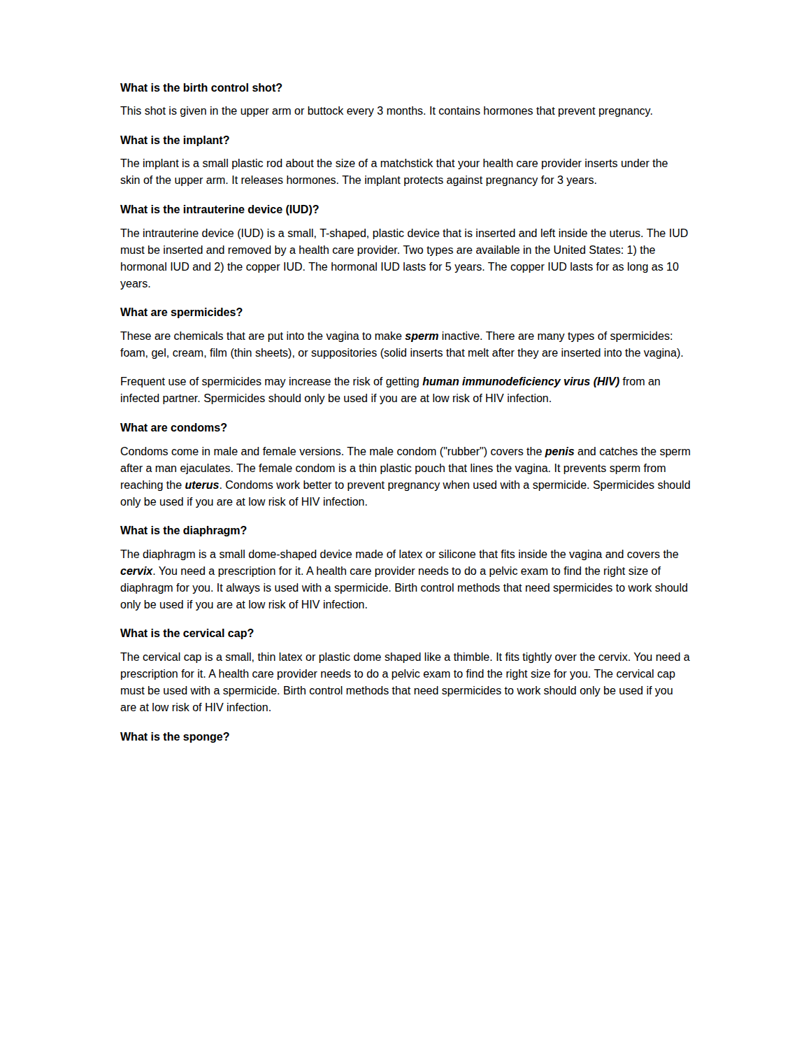What is the birth control shot?
This shot is given in the upper arm or buttock every 3 months. It contains hormones that prevent pregnancy.
What is the implant?
The implant is a small plastic rod about the size of a matchstick that your health care provider inserts under the skin of the upper arm. It releases hormones. The implant protects against pregnancy for 3 years.
What is the intrauterine device (IUD)?
The intrauterine device (IUD) is a small, T-shaped, plastic device that is inserted and left inside the uterus. The IUD must be inserted and removed by a health care provider. Two types are available in the United States: 1) the hormonal IUD and 2) the copper IUD. The hormonal IUD lasts for 5 years. The copper IUD lasts for as long as 10 years.
What are spermicides?
These are chemicals that are put into the vagina to make sperm inactive. There are many types of spermicides: foam, gel, cream, film (thin sheets), or suppositories (solid inserts that melt after they are inserted into the vagina).
Frequent use of spermicides may increase the risk of getting human immunodeficiency virus (HIV) from an infected partner. Spermicides should only be used if you are at low risk of HIV infection.
What are condoms?
Condoms come in male and female versions. The male condom ("rubber") covers the penis and catches the sperm after a man ejaculates. The female condom is a thin plastic pouch that lines the vagina. It prevents sperm from reaching the uterus. Condoms work better to prevent pregnancy when used with a spermicide. Spermicides should only be used if you are at low risk of HIV infection.
What is the diaphragm?
The diaphragm is a small dome-shaped device made of latex or silicone that fits inside the vagina and covers the cervix. You need a prescription for it. A health care provider needs to do a pelvic exam to find the right size of diaphragm for you. It always is used with a spermicide. Birth control methods that need spermicides to work should only be used if you are at low risk of HIV infection.
What is the cervical cap?
The cervical cap is a small, thin latex or plastic dome shaped like a thimble. It fits tightly over the cervix. You need a prescription for it. A health care provider needs to do a pelvic exam to find the right size for you. The cervical cap must be used with a spermicide. Birth control methods that need spermicides to work should only be used if you are at low risk of HIV infection.
What is the sponge?